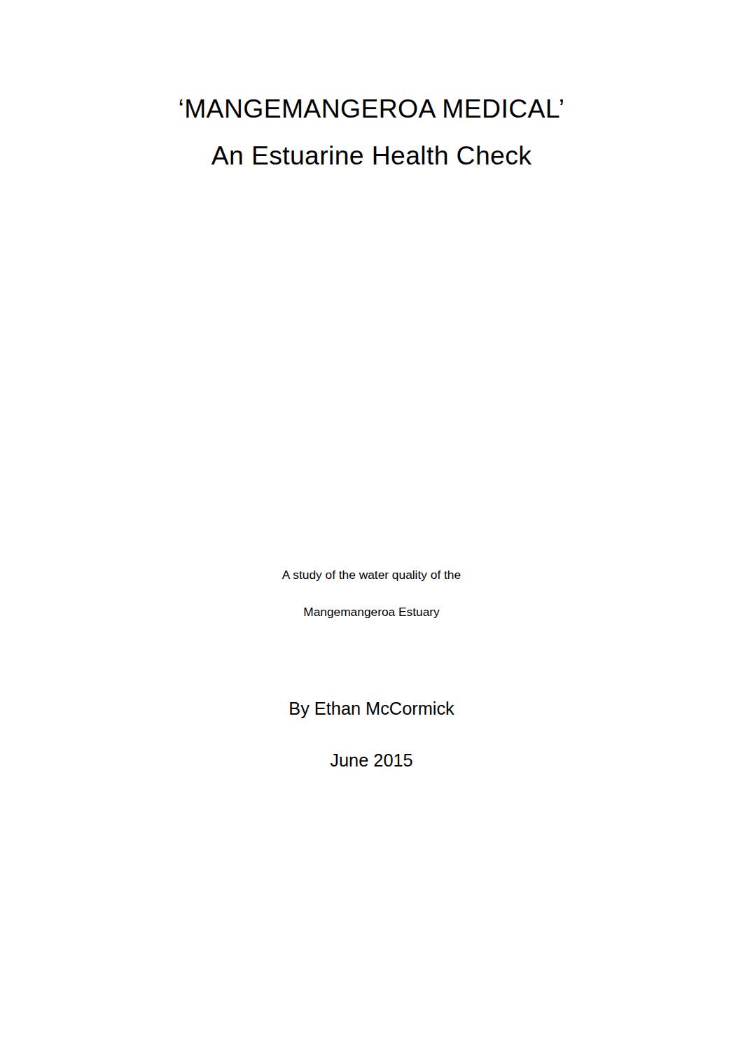‘MANGEMANGEROA MEDICAL’ An Estuarine Health Check
A study of the water quality of the
Mangemangeroa Estuary
By Ethan McCormick
June 2015